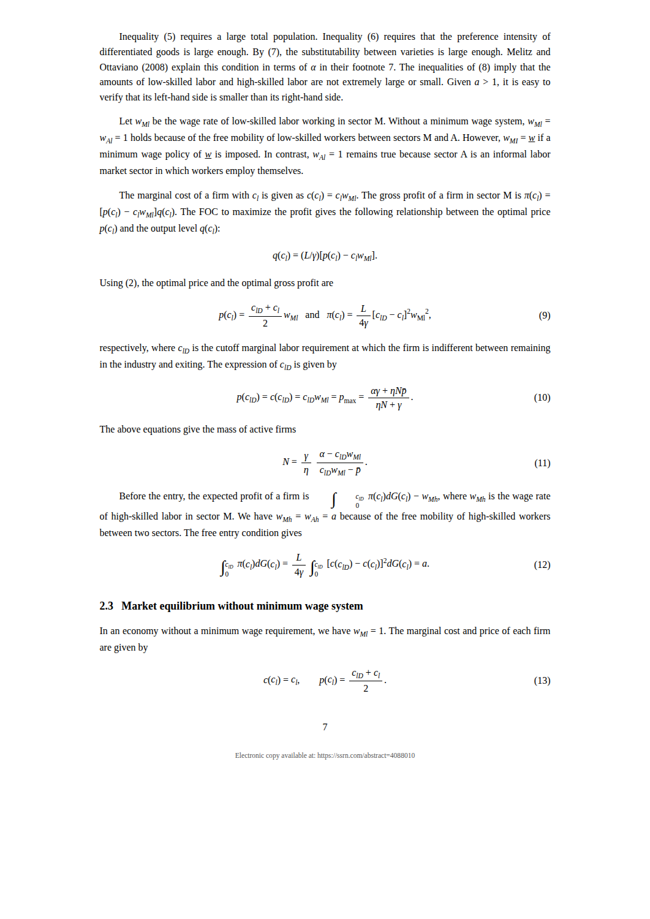Inequality (5) requires a large total population. Inequality (6) requires that the preference intensity of differentiated goods is large enough. By (7), the substitutability between varieties is large enough. Melitz and Ottaviano (2008) explain this condition in terms of α in their footnote 7. The inequalities of (8) imply that the amounts of low-skilled labor and high-skilled labor are not extremely large or small. Given a > 1, it is easy to verify that its left-hand side is smaller than its right-hand side.
Let wMl be the wage rate of low-skilled labor working in sector M. Without a minimum wage system, wMl = wAl = 1 holds because of the free mobility of low-skilled workers between sectors M and A. However, wMI = w if a minimum wage policy of w is imposed. In contrast, wAl = 1 remains true because sector A is an informal labor market sector in which workers employ themselves.
The marginal cost of a firm with cl is given as c(cl) = clwMl. The gross profit of a firm in sector M is π(cl) = [p(cl) − clwMl]q(cl). The FOC to maximize the profit gives the following relationship between the optimal price p(cl) and the output level q(cl):
q(cl) = (L/γ)[p(cl) − clwMl].
Using (2), the optimal price and the optimal gross profit are
p(cl) = clD + cl 2 wMl and π(cl) = L 4γ[clD − cl]2wMl2, (9)
respectively, where clD is the cutoff marginal labor requirement at which the firm is indifferent between remaining in the industry and exiting. The expression of clD is given by
p(clD) = c(clD) = clDwMl = pmax = αγ + ηN p̄ηN + γ. (10)
The above equations give the mass of active firms
N = γη α − clDwMl clDwMl − p̄. (11)
Before the entry, the expected profit of a firm is ∫clD 0 π(cl)dG(cl) − wMh, where wMh is the wage rate of high-skilled labor in sector M. We have wMh = wAh = a because of the free mobility of high-skilled workers between two sectors. The free entry condition gives
∫clD 0 π(cl)dG(cl) = L 4γ ∫clD 0 [c(clD) − c(cl)]2dG(cl) = a. (12)
2.3 Market equilibrium without minimum wage system
In an economy without a minimum wage requirement, we have wMl = 1. The marginal cost and price of each firm are given by
c(cl) = cl, p(cl) = clD + cl 2. (13)
7
Electronic copy available at: https://ssrn.com/abstract=4088010